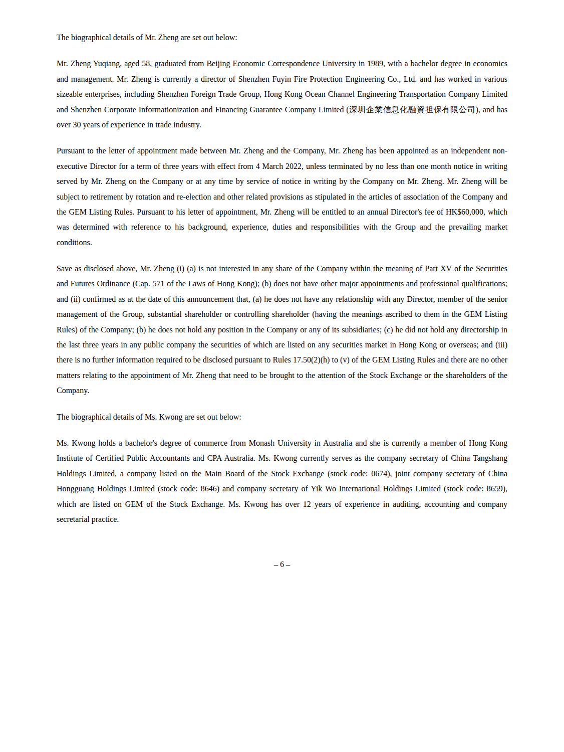The biographical details of Mr. Zheng are set out below:
Mr. Zheng Yuqiang, aged 58, graduated from Beijing Economic Correspondence University in 1989, with a bachelor degree in economics and management. Mr. Zheng is currently a director of Shenzhen Fuyin Fire Protection Engineering Co., Ltd. and has worked in various sizeable enterprises, including Shenzhen Foreign Trade Group, Hong Kong Ocean Channel Engineering Transportation Company Limited and Shenzhen Corporate Informationization and Financing Guarantee Company Limited (深圳企業信息化融資担保有限公司), and has over 30 years of experience in trade industry.
Pursuant to the letter of appointment made between Mr. Zheng and the Company, Mr. Zheng has been appointed as an independent non-executive Director for a term of three years with effect from 4 March 2022, unless terminated by no less than one month notice in writing served by Mr. Zheng on the Company or at any time by service of notice in writing by the Company on Mr. Zheng. Mr. Zheng will be subject to retirement by rotation and re-election and other related provisions as stipulated in the articles of association of the Company and the GEM Listing Rules. Pursuant to his letter of appointment, Mr. Zheng will be entitled to an annual Director's fee of HK$60,000, which was determined with reference to his background, experience, duties and responsibilities with the Group and the prevailing market conditions.
Save as disclosed above, Mr. Zheng (i) (a) is not interested in any share of the Company within the meaning of Part XV of the Securities and Futures Ordinance (Cap. 571 of the Laws of Hong Kong); (b) does not have other major appointments and professional qualifications; and (ii) confirmed as at the date of this announcement that, (a) he does not have any relationship with any Director, member of the senior management of the Group, substantial shareholder or controlling shareholder (having the meanings ascribed to them in the GEM Listing Rules) of the Company; (b) he does not hold any position in the Company or any of its subsidiaries; (c) he did not hold any directorship in the last three years in any public company the securities of which are listed on any securities market in Hong Kong or overseas; and (iii) there is no further information required to be disclosed pursuant to Rules 17.50(2)(h) to (v) of the GEM Listing Rules and there are no other matters relating to the appointment of Mr. Zheng that need to be brought to the attention of the Stock Exchange or the shareholders of the Company.
The biographical details of Ms. Kwong are set out below:
Ms. Kwong holds a bachelor's degree of commerce from Monash University in Australia and she is currently a member of Hong Kong Institute of Certified Public Accountants and CPA Australia. Ms. Kwong currently serves as the company secretary of China Tangshang Holdings Limited, a company listed on the Main Board of the Stock Exchange (stock code: 0674), joint company secretary of China Hongguang Holdings Limited (stock code: 8646) and company secretary of Yik Wo International Holdings Limited (stock code: 8659), which are listed on GEM of the Stock Exchange. Ms. Kwong has over 12 years of experience in auditing, accounting and company secretarial practice.
– 6 –